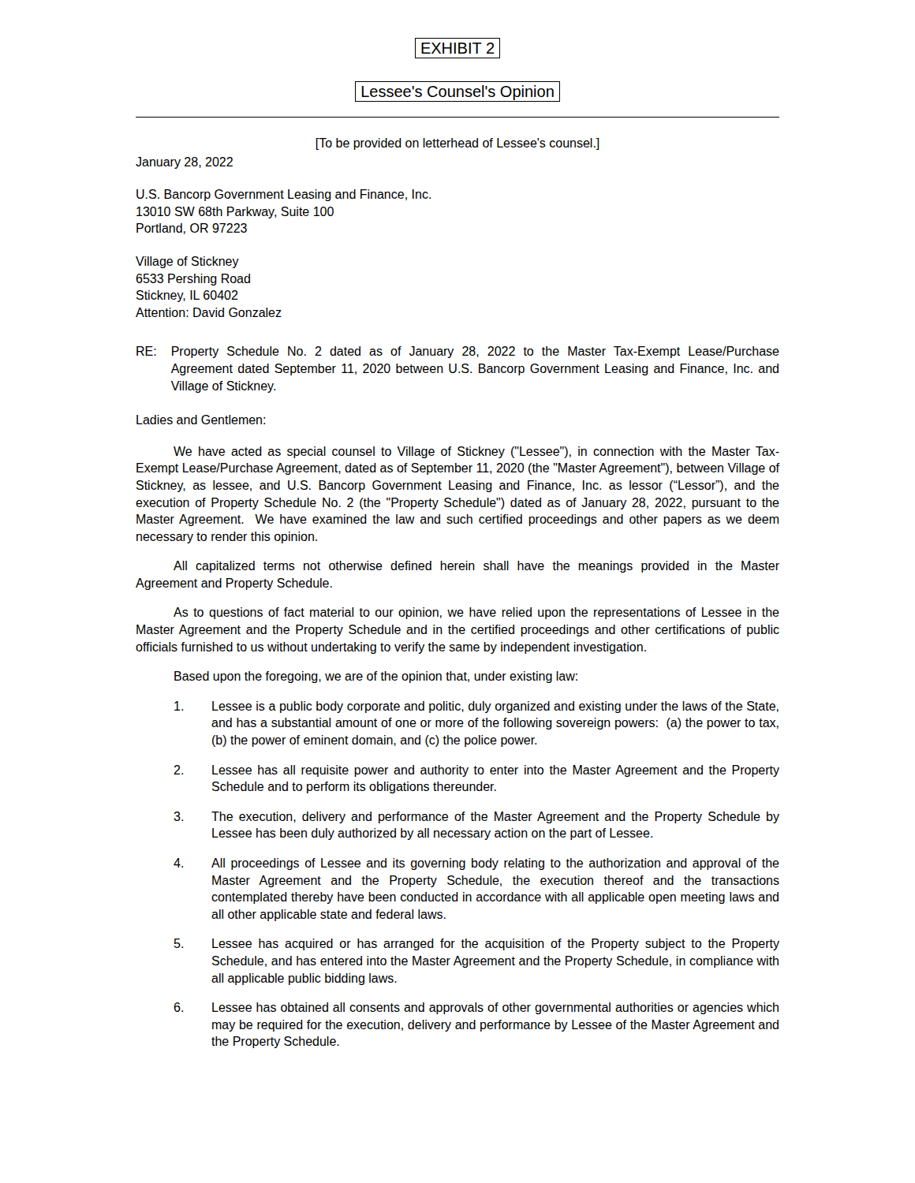EXHIBIT 2
Lessee's Counsel's Opinion
[To be provided on letterhead of Lessee's counsel.]
January 28, 2022
U.S. Bancorp Government Leasing and Finance, Inc.
13010 SW 68th Parkway, Suite 100
Portland, OR 97223
Village of Stickney
6533 Pershing Road
Stickney, IL 60402
Attention: David Gonzalez
RE:
Property Schedule No. 2 dated as of January 28, 2022 to the Master Tax-Exempt Lease/Purchase Agreement dated September 11, 2020 between U.S. Bancorp Government Leasing and Finance, Inc. and Village of Stickney.
Ladies and Gentlemen:
We have acted as special counsel to Village of Stickney ("Lessee"), in connection with the Master Tax-Exempt Lease/Purchase Agreement, dated as of September 11, 2020 (the "Master Agreement"), between Village of Stickney, as lessee, and U.S. Bancorp Government Leasing and Finance, Inc. as lessor (“Lessor”), and the execution of Property Schedule No. 2 (the "Property Schedule") dated as of January 28, 2022, pursuant to the Master Agreement. We have examined the law and such certified proceedings and other papers as we deem necessary to render this opinion.
All capitalized terms not otherwise defined herein shall have the meanings provided in the Master Agreement and Property Schedule.
As to questions of fact material to our opinion, we have relied upon the representations of Lessee in the Master Agreement and the Property Schedule and in the certified proceedings and other certifications of public officials furnished to us without undertaking to verify the same by independent investigation.
Based upon the foregoing, we are of the opinion that, under existing law:
1.
Lessee is a public body corporate and politic, duly organized and existing under the laws of the State, and has a substantial amount of one or more of the following sovereign powers: (a) the power to tax, (b) the power of eminent domain, and (c) the police power.
2.
Lessee has all requisite power and authority to enter into the Master Agreement and the Property Schedule and to perform its obligations thereunder.
3.
The execution, delivery and performance of the Master Agreement and the Property Schedule by Lessee has been duly authorized by all necessary action on the part of Lessee.
4.
All proceedings of Lessee and its governing body relating to the authorization and approval of the Master Agreement and the Property Schedule, the execution thereof and the transactions contemplated thereby have been conducted in accordance with all applicable open meeting laws and all other applicable state and federal laws.
5.
Lessee has acquired or has arranged for the acquisition of the Property subject to the Property Schedule, and has entered into the Master Agreement and the Property Schedule, in compliance with all applicable public bidding laws.
6.
Lessee has obtained all consents and approvals of other governmental authorities or agencies which may be required for the execution, delivery and performance by Lessee of the Master Agreement and the Property Schedule.